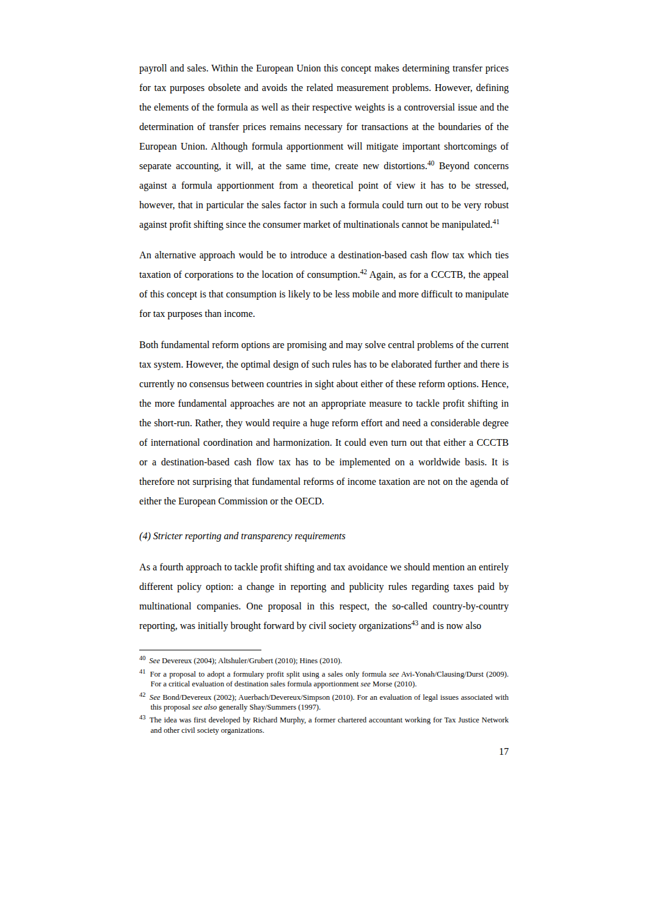payroll and sales. Within the European Union this concept makes determining transfer prices for tax purposes obsolete and avoids the related measurement problems. However, defining the elements of the formula as well as their respective weights is a controversial issue and the determination of transfer prices remains necessary for transactions at the boundaries of the European Union. Although formula apportionment will mitigate important shortcomings of separate accounting, it will, at the same time, create new distortions.40 Beyond concerns against a formula apportionment from a theoretical point of view it has to be stressed, however, that in particular the sales factor in such a formula could turn out to be very robust against profit shifting since the consumer market of multinationals cannot be manipulated.41
An alternative approach would be to introduce a destination-based cash flow tax which ties taxation of corporations to the location of consumption.42 Again, as for a CCCTB, the appeal of this concept is that consumption is likely to be less mobile and more difficult to manipulate for tax purposes than income.
Both fundamental reform options are promising and may solve central problems of the current tax system. However, the optimal design of such rules has to be elaborated further and there is currently no consensus between countries in sight about either of these reform options. Hence, the more fundamental approaches are not an appropriate measure to tackle profit shifting in the short-run. Rather, they would require a huge reform effort and need a considerable degree of international coordination and harmonization. It could even turn out that either a CCCTB or a destination-based cash flow tax has to be implemented on a worldwide basis. It is therefore not surprising that fundamental reforms of income taxation are not on the agenda of either the European Commission or the OECD.
(4) Stricter reporting and transparency requirements
As a fourth approach to tackle profit shifting and tax avoidance we should mention an entirely different policy option: a change in reporting and publicity rules regarding taxes paid by multinational companies. One proposal in this respect, the so-called country-by-country reporting, was initially brought forward by civil society organizations43 and is now also
40 See Devereux (2004); Altshuler/Grubert (2010); Hines (2010).
41 For a proposal to adopt a formulary profit split using a sales only formula see Avi-Yonah/Clausing/Durst (2009). For a critical evaluation of destination sales formula apportionment see Morse (2010).
42 See Bond/Devereux (2002); Auerbach/Devereux/Simpson (2010). For an evaluation of legal issues associated with this proposal see also generally Shay/Summers (1997).
43 The idea was first developed by Richard Murphy, a former chartered accountant working for Tax Justice Network and other civil society organizations.
17